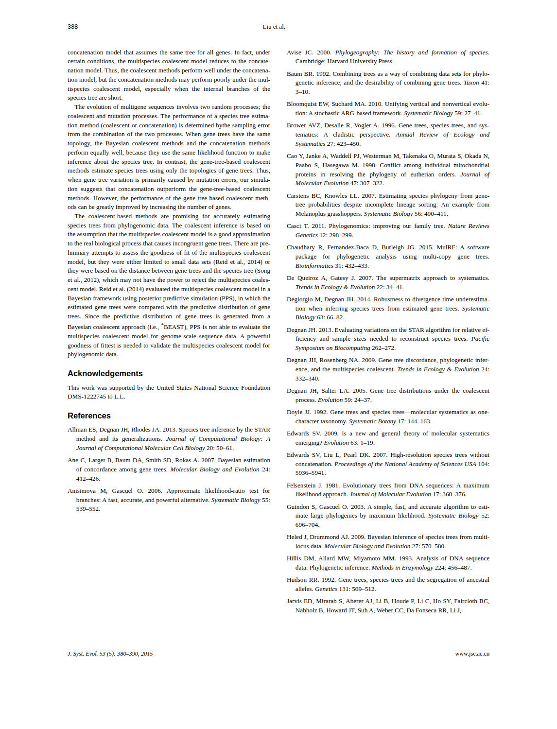388
Liu et al.
concatenation model that assumes the same tree for all genes. In fact, under certain conditions, the multispecies coalescent model reduces to the concatenation model. Thus, the coalescent methods perform well under the concatenation model, but the concatenation methods may perform poorly under the multispecies coalescent model, especially when the internal branches of the species tree are short.
The evolution of multigene sequences involves two random processes; the coalescent and mutation processes. The performance of a species tree estimation method (coalescent or concatenation) is determined bythe sampling error from the combination of the two processes. When gene trees have the same topology, the Bayesian coalescent methods and the concatenation methods perform equally well, because they use the same likelihood function to make inference about the species tree. In contrast, the gene-tree-based coalescent methods estimate species trees using only the topologies of gene trees. Thus, when gene tree variation is primarily caused by mutation errors, our simulation suggests that concatenation outperform the gene-tree-based coalescent methods. However, the performance of the gene-tree-based coalescent methods can be greatly improved by increasing the number of genes.
The coalescent-based methods are promising for accurately estimating species trees from phylogenomic data. The coalescent inference is based on the assumption that the multispecies coalescent model is a good approximation to the real biological process that causes incongruent gene trees. There are preliminary attempts to assess the goodness of fit of the multispecies coalescent model, but they were either limited to small data sets (Reid et al., 2014) or they were based on the distance between gene trees and the species tree (Song et al., 2012), which may not have the power to reject the multispecies coalescent model. Reid et al. (2014) evaluated the multispecies coalescent model in a Bayesian framework using posterior predictive simulation (PPS), in which the estimated gene trees were compared with the predictive distribution of gene trees. Since the predictive distribution of gene trees is generated from a Bayesian coalescent approach (i.e., *BEAST), PPS is not able to evaluate the multispecies coalescent model for genome-scale sequence data. A powerful goodness of fittest is needed to validate the multispecies coalescent model for phylogenomic data.
Acknowledgements
This work was supported by the United States National Science Foundation DMS-1222745 to L.L.
References
Allman ES, Degnan JH, Rhodes JA. 2013. Species tree inference by the STAR method and its generalizations. Journal of Computational Biology: A Journal of Computational Molecular Cell Biology 20: 50–61.
Ane C, Larget B, Baum DA, Smith SD, Rokas A. 2007. Bayesian estimation of concordance among gene trees. Molecular Biology and Evolution 24: 412–426.
Anisimova M, Gascuel O. 2006. Approximate likelihood-ratio test for branches: A fast, accurate, and powerful alternative. Systematic Biology 55: 539–552.
Avise JC. 2000. Phylogeography: The history and formation of species. Cambridge: Harvard University Press.
Baum BR. 1992. Combining trees as a way of combining data sets for phylogenetic inference, and the desirability of combining gene trees. Taxon 41: 3–10.
Bloomquist EW, Suchard MA. 2010. Unifying vertical and nonvertical evolution: A stochastic ARG-based framework. Systematic Biology 59: 27–41.
Brower AVZ, Desalle R, Vogler A. 1996. Gene trees, species trees, and systematics: A cladistic perspective. Annual Review of Ecology and Systematics 27: 423–450.
Cao Y, Janke A, Waddell PJ, Westerman M, Takenaka O, Murata S, Okada N, Paabo S, Hasegawa M. 1998. Conflict among individual mitochondrial proteins in resolving the phylogeny of eutherian orders. Journal of Molecular Evolution 47: 307–322.
Carstens BC, Knowles LL. 2007. Estimating species phylogeny from gene-tree probabilities despite incomplete lineage sorting: An example from Melanoplus grasshoppers. Systematic Biology 56: 400–411.
Casci T. 2011. Phylogenomics: improving our family tree. Nature Reviews Genetics 12: 298–299.
Chaudhary R, Fernandez-Baca D, Burleigh JG. 2015. MulRF: A software package for phylogenetic analysis using multi-copy gene trees. Bioinformatics 31: 432–433.
De Queiroz A, Gatesy J. 2007. The supermatrix approach to systematics. Trends in Ecology & Evolution 22: 34–41.
Degiorgio M, Degnan JH. 2014. Robustness to divergence time underestimation when inferring species trees from estimated gene trees. Systematic Biology 63: 66–82.
Degnan JH. 2013. Evaluating variations on the STAR algorithm for relative efficiency and sample sizes needed to reconstruct species trees. Pacific Symposium on Biocomputing 262–272.
Degnan JH, Rosenberg NA. 2009. Gene tree discordance, phylogenetic inference, and the multispecies coalescent. Trends in Ecology & Evolution 24: 332–340.
Degnan JH, Salter LA. 2005. Gene tree distributions under the coalescent process. Evolution 59: 24–37.
Doyle JJ. 1992. Gene trees and species trees—molecular systematics as one-character taxonomy. Systematic Botany 17: 144–163.
Edwards SV. 2009. Is a new and general theory of molecular systematics emerging? Evolution 63: 1–19.
Edwards SV, Liu L, Pearl DK. 2007. High-resolution species trees without concatenation. Proceedings of the National Academy of Sciences USA 104: 5936–5941.
Felsenstein J. 1981. Evolutionary trees from DNA sequences: A maximum likelihood approach. Journal of Molecular Evolution 17: 368–376.
Guindon S, Gascuel O. 2003. A simple, fast, and accurate algorithm to estimate large phylogenies by maximum likelihood. Systematic Biology 52: 696–704.
Heled J, Drummond AJ. 2009. Bayesian inference of species trees from multilocus data. Molecular Biology and Evolution 27: 570–580.
Hillis DM, Allard MW, Miyamoto MM. 1993. Analysis of DNA sequence data: Phylogenetic inference. Methods in Enzymology 224: 456–487.
Hudson RR. 1992. Gene trees, species trees and the segregation of ancestral alleles. Genetics 131: 509–512.
Jarvis ED, Mirarab S, Aberer AJ, Li B, Houde P, Li C, Ho SY, Faircloth BC, Nabholz B, Howard JT, Suh A, Weber CC, Da Fonseca RR, Li J,
J. Syst. Evol. 53 (5): 380–390, 2015
www.jse.ac.cn